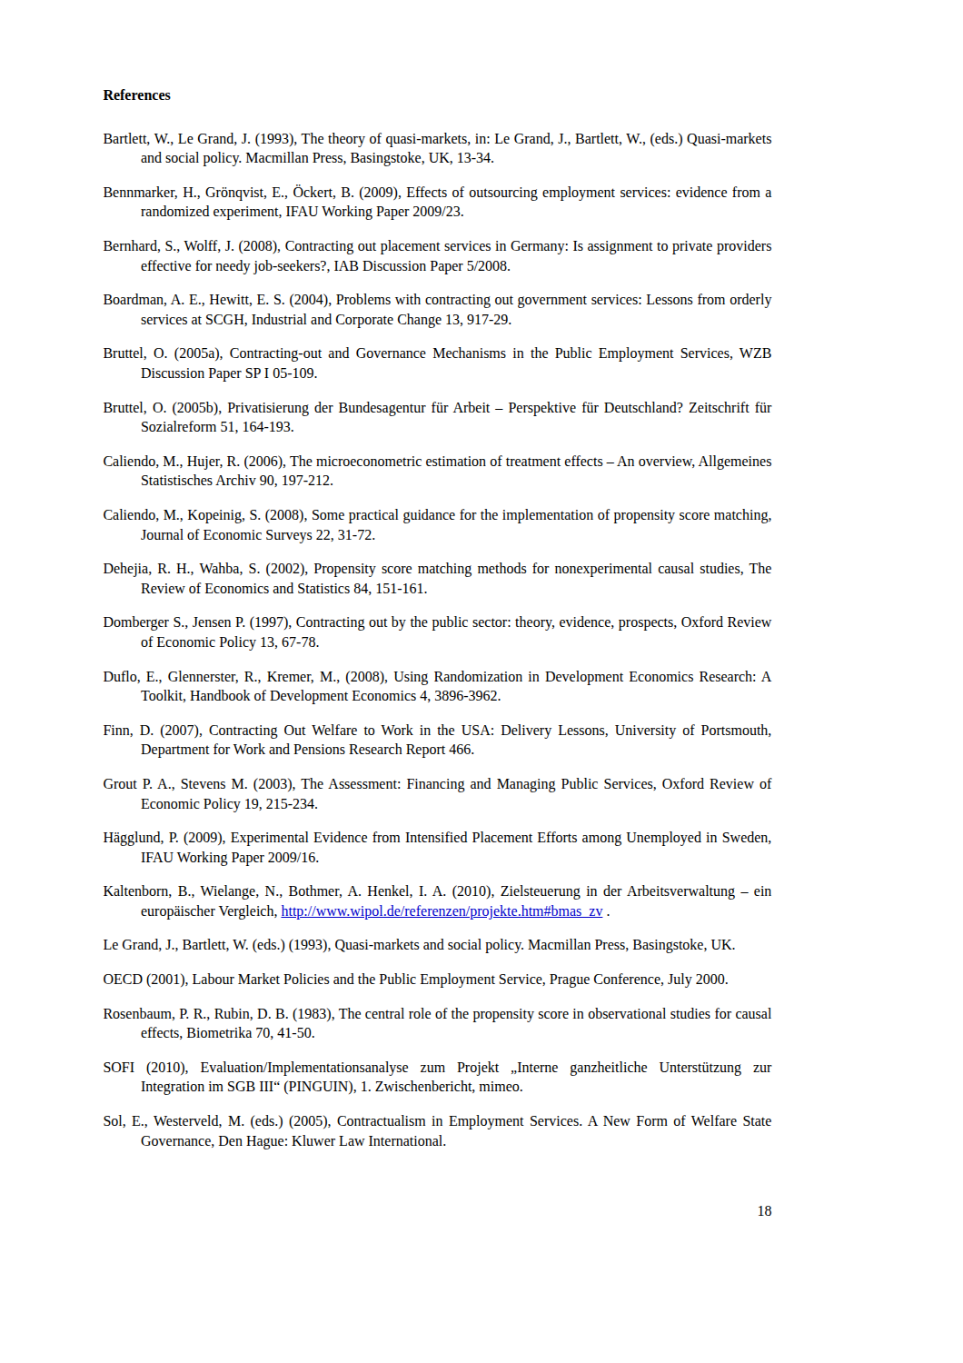References
Bartlett, W., Le Grand, J. (1993), The theory of quasi-markets, in: Le Grand, J., Bartlett, W., (eds.) Quasi-markets and social policy. Macmillan Press, Basingstoke, UK, 13-34.
Bennmarker, H., Grönqvist, E., Öckert, B. (2009), Effects of outsourcing employment services: evidence from a randomized experiment, IFAU Working Paper 2009/23.
Bernhard, S., Wolff, J. (2008), Contracting out placement services in Germany: Is assignment to private providers effective for needy job-seekers?, IAB Discussion Paper 5/2008.
Boardman, A. E., Hewitt, E. S. (2004), Problems with contracting out government services: Lessons from orderly services at SCGH, Industrial and Corporate Change 13, 917-29.
Bruttel, O. (2005a), Contracting-out and Governance Mechanisms in the Public Employment Services, WZB Discussion Paper SP I 05-109.
Bruttel, O. (2005b), Privatisierung der Bundesagentur für Arbeit – Perspektive für Deutschland? Zeitschrift für Sozialreform 51, 164-193.
Caliendo, M., Hujer, R. (2006), The microeconometric estimation of treatment effects – An overview, Allgemeines Statistisches Archiv 90, 197-212.
Caliendo, M., Kopeinig, S. (2008), Some practical guidance for the implementation of propensity score matching, Journal of Economic Surveys 22, 31-72.
Dehejia, R. H., Wahba, S. (2002), Propensity score matching methods for nonexperimental causal studies, The Review of Economics and Statistics 84, 151-161.
Domberger S., Jensen P. (1997), Contracting out by the public sector: theory, evidence, prospects, Oxford Review of Economic Policy 13, 67-78.
Duflo, E., Glennerster, R., Kremer, M., (2008), Using Randomization in Development Economics Research: A Toolkit, Handbook of Development Economics 4, 3896-3962.
Finn, D. (2007), Contracting Out Welfare to Work in the USA: Delivery Lessons, University of Portsmouth, Department for Work and Pensions Research Report 466.
Grout P. A., Stevens M. (2003), The Assessment: Financing and Managing Public Services, Oxford Review of Economic Policy 19, 215-234.
Hägglund, P. (2009), Experimental Evidence from Intensified Placement Efforts among Unemployed in Sweden, IFAU Working Paper 2009/16.
Kaltenborn, B., Wielange, N., Bothmer, A. Henkel, I. A. (2010), Zielsteuerung in der Arbeitsverwaltung – ein europäischer Vergleich, http://www.wipol.de/referenzen/projekte.htm#bmas_zv .
Le Grand, J., Bartlett, W. (eds.) (1993), Quasi-markets and social policy. Macmillan Press, Basingstoke, UK.
OECD (2001), Labour Market Policies and the Public Employment Service, Prague Conference, July 2000.
Rosenbaum, P. R., Rubin, D. B. (1983), The central role of the propensity score in observational studies for causal effects, Biometrika 70, 41-50.
SOFI (2010), Evaluation/Implementationsanalyse zum Projekt „Interne ganzheitliche Unterstützung zur Integration im SGB III“ (PINGUIN), 1. Zwischenbericht, mimeo.
Sol, E., Westerveld, M. (eds.) (2005), Contractualism in Employment Services. A New Form of Welfare State Governance, Den Hague: Kluwer Law International.
18